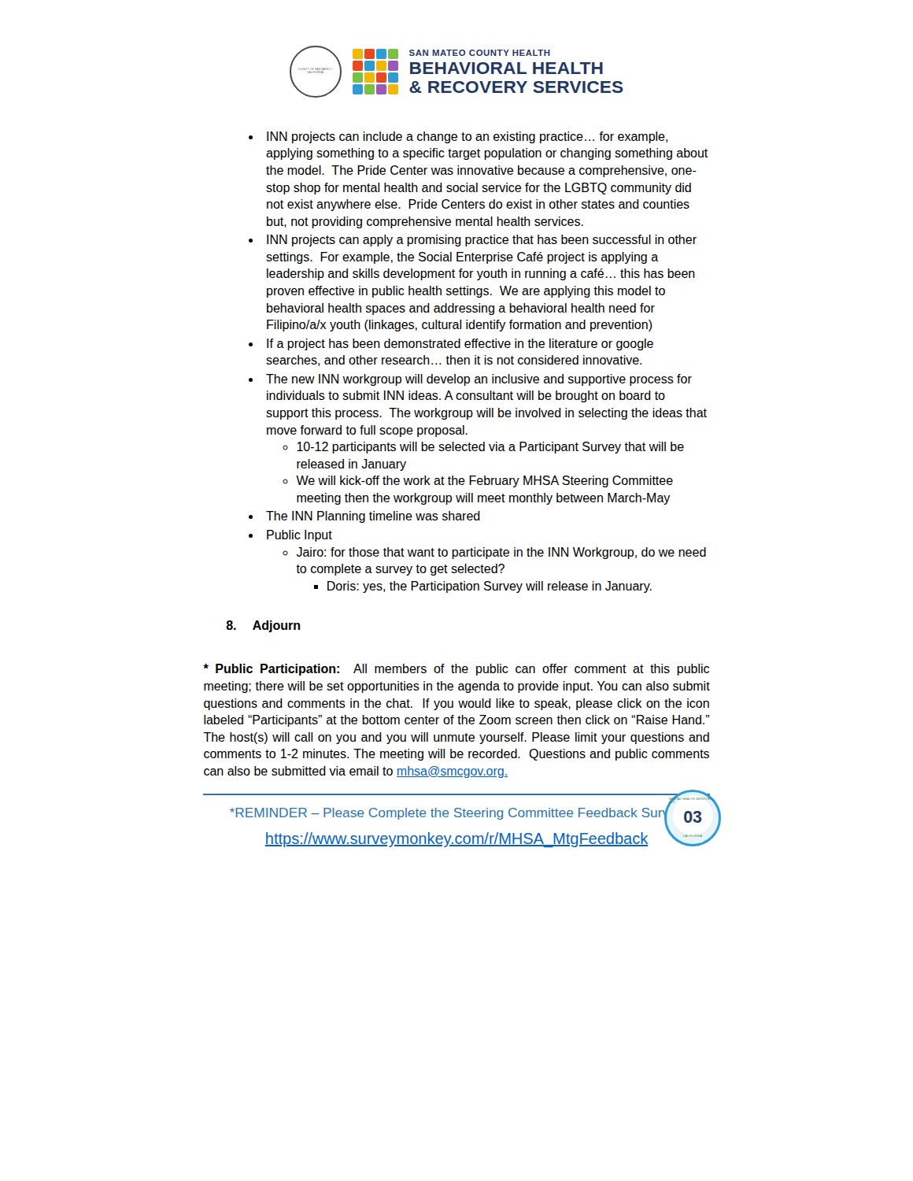SAN MATEO COUNTY HEALTH
BEHAVIORAL HEALTH
& RECOVERY SERVICES
INN projects can include a change to an existing practice… for example, applying something to a specific target population or changing something about the model. The Pride Center was innovative because a comprehensive, one-stop shop for mental health and social service for the LGBTQ community did not exist anywhere else. Pride Centers do exist in other states and counties but, not providing comprehensive mental health services.
INN projects can apply a promising practice that has been successful in other settings. For example, the Social Enterprise Café project is applying a leadership and skills development for youth in running a café… this has been proven effective in public health settings. We are applying this model to behavioral health spaces and addressing a behavioral health need for Filipino/a/x youth (linkages, cultural identify formation and prevention)
If a project has been demonstrated effective in the literature or google searches, and other research… then it is not considered innovative.
The new INN workgroup will develop an inclusive and supportive process for individuals to submit INN ideas. A consultant will be brought on board to support this process. The workgroup will be involved in selecting the ideas that move forward to full scope proposal.
10-12 participants will be selected via a Participant Survey that will be released in January
We will kick-off the work at the February MHSA Steering Committee meeting then the workgroup will meet monthly between March-May
The INN Planning timeline was shared
Public Input
Jairo: for those that want to participate in the INN Workgroup, do we need to complete a survey to get selected?
Doris: yes, the Participation Survey will release in January.
Adjourn
* Public Participation: All members of the public can offer comment at this public meeting; there will be set opportunities in the agenda to provide input. You can also submit questions and comments in the chat. If you would like to speak, please click on the icon labeled “Participants” at the bottom center of the Zoom screen then click on “Raise Hand.” The host(s) will call on you and you will unmute yourself. Please limit your questions and comments to 1-2 minutes. The meeting will be recorded. Questions and public comments can also be submitted via email to mhsa@smcgov.org.
*REMINDER – Please Complete the Steering Committee Feedback Survey https://www.surveymonkey.com/r/MHSA_MtgFeedback
MENTAL HEALTH SERVICES ACT 03 CALIFORNIA